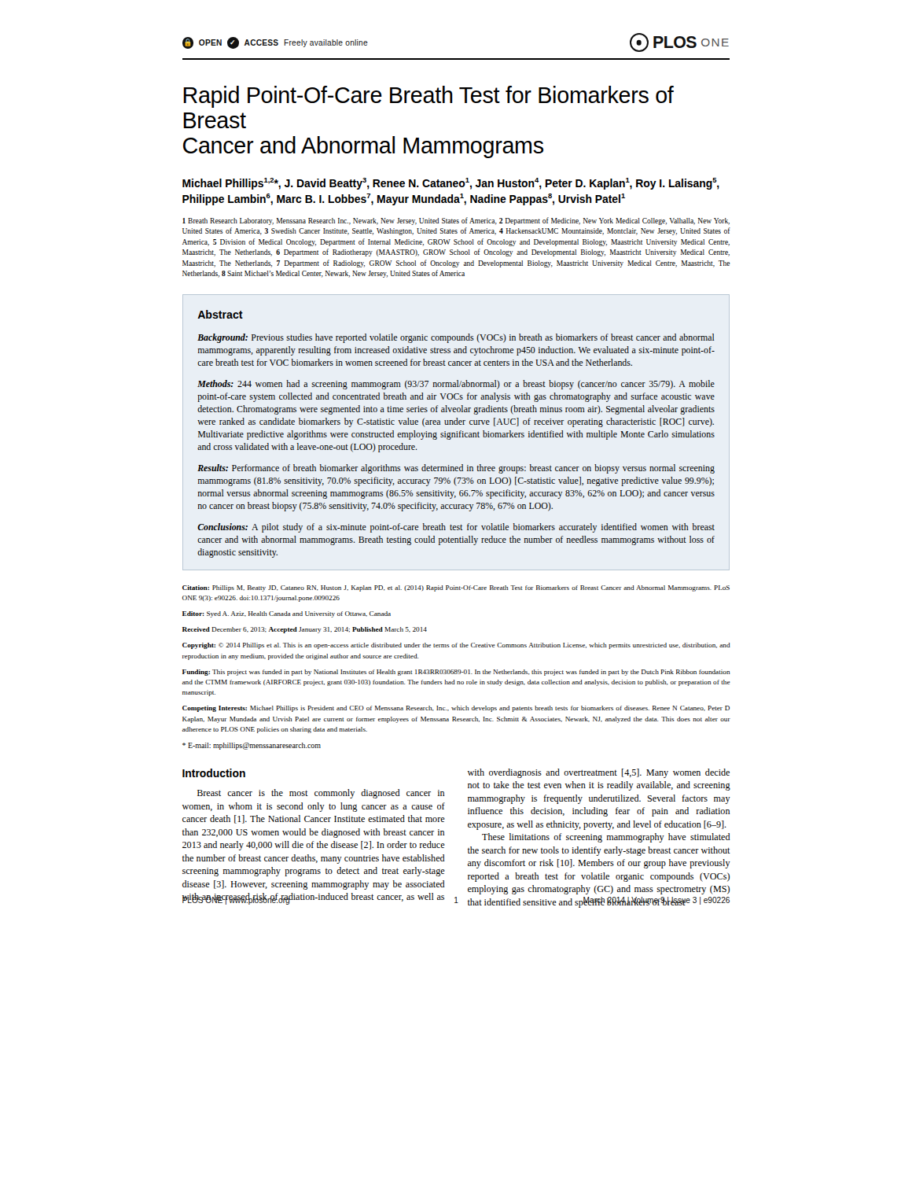🔒 OPEN ✓ ACCESS Freely available online
PLOS ONE
Rapid Point-Of-Care Breath Test for Biomarkers of Breast
Cancer and Abnormal Mammograms
Michael Phillips1,2*, J. David Beatty3, Renee N. Cataneo1, Jan Huston4, Peter D. Kaplan1, Roy I. Lalisang5,
Philippe Lambin6, Marc B. I. Lobbes7, Mayur Mundada1, Nadine Pappas8, Urvish Patel1
1 Breath Research Laboratory, Menssana Research Inc., Newark, New Jersey, United States of America, 2 Department of Medicine, New York Medical College, Valhalla, New York, United States of America, 3 Swedish Cancer Institute, Seattle, Washington, United States of America, 4 HackensackUMC Mountainside, Montclair, New Jersey, United States of America, 5 Division of Medical Oncology, Department of Internal Medicine, GROW School of Oncology and Developmental Biology, Maastricht University Medical Centre, Maastricht, The Netherlands, 6 Department of Radiotherapy (MAASTRO), GROW School of Oncology and Developmental Biology, Maastricht University Medical Centre, Maastricht, The Netherlands, 7 Department of Radiology, GROW School of Oncology and Developmental Biology, Maastricht University Medical Centre, Maastricht, The Netherlands, 8 Saint Michael’s Medical Center, Newark, New Jersey, United States of America
Abstract
Background: Previous studies have reported volatile organic compounds (VOCs) in breath as biomarkers of breast cancer and abnormal mammograms, apparently resulting from increased oxidative stress and cytochrome p450 induction. We evaluated a six-minute point-of-care breath test for VOC biomarkers in women screened for breast cancer at centers in the USA and the Netherlands.
Methods: 244 women had a screening mammogram (93/37 normal/abnormal) or a breast biopsy (cancer/no cancer 35/79). A mobile point-of-care system collected and concentrated breath and air VOCs for analysis with gas chromatography and surface acoustic wave detection. Chromatograms were segmented into a time series of alveolar gradients (breath minus room air). Segmental alveolar gradients were ranked as candidate biomarkers by C-statistic value (area under curve [AUC] of receiver operating characteristic [ROC] curve). Multivariate predictive algorithms were constructed employing significant biomarkers identified with multiple Monte Carlo simulations and cross validated with a leave-one-out (LOO) procedure.
Results: Performance of breath biomarker algorithms was determined in three groups: breast cancer on biopsy versus normal screening mammograms (81.8% sensitivity, 70.0% specificity, accuracy 79% (73% on LOO) [C-statistic value], negative predictive value 99.9%); normal versus abnormal screening mammograms (86.5% sensitivity, 66.7% specificity, accuracy 83%, 62% on LOO); and cancer versus no cancer on breast biopsy (75.8% sensitivity, 74.0% specificity, accuracy 78%, 67% on LOO).
Conclusions: A pilot study of a six-minute point-of-care breath test for volatile biomarkers accurately identified women with breast cancer and with abnormal mammograms. Breath testing could potentially reduce the number of needless mammograms without loss of diagnostic sensitivity.
Citation: Phillips M, Beatty JD, Cataneo RN, Huston J, Kaplan PD, et al. (2014) Rapid Point-Of-Care Breath Test for Biomarkers of Breast Cancer and Abnormal Mammograms. PLoS ONE 9(3): e90226. doi:10.1371/journal.pone.0090226
Editor: Syed A. Aziz, Health Canada and University of Ottawa, Canada
Received December 6, 2013; Accepted January 31, 2014; Published March 5, 2014
Copyright: © 2014 Phillips et al. This is an open-access article distributed under the terms of the Creative Commons Attribution License, which permits unrestricted use, distribution, and reproduction in any medium, provided the original author and source are credited.
Funding: This project was funded in part by National Institutes of Health grant 1R43RR030689-01. In the Netherlands, this project was funded in part by the Dutch Pink Ribbon foundation and the CTMM framework (AIRFORCE project, grant 030-103) foundation. The funders had no role in study design, data collection and analysis, decision to publish, or preparation of the manuscript.
Competing Interests: Michael Phillips is President and CEO of Menssana Research, Inc., which develops and patents breath tests for biomarkers of diseases. Renee N Cataneo, Peter D Kaplan, Mayur Mundada and Urvish Patel are current or former employees of Menssana Research, Inc. Schmitt & Associates, Newark, NJ, analyzed the data. This does not alter our adherence to PLOS ONE policies on sharing data and materials.
* E-mail: mphillips@menssanaresearch.com
Introduction
Breast cancer is the most commonly diagnosed cancer in women, in whom it is second only to lung cancer as a cause of cancer death [1]. The National Cancer Institute estimated that more than 232,000 US women would be diagnosed with breast cancer in 2013 and nearly 40,000 will die of the disease [2]. In order to reduce the number of breast cancer deaths, many countries have established screening mammography programs to detect and treat early-stage disease [3]. However, screening mammography may be associated with an increased risk of radiation-induced breast cancer, as well as with overdiagnosis and overtreatment [4,5]. Many women decide not to take the test even when it is readily available, and screening mammography is frequently underutilized. Several factors may influence this decision, including fear of pain and radiation exposure, as well as ethnicity, poverty, and level of education [6–9].
These limitations of screening mammography have stimulated the search for new tools to identify early-stage breast cancer without any discomfort or risk [10]. Members of our group have previously reported a breath test for volatile organic compounds (VOCs) employing gas chromatography (GC) and mass spectrometry (MS) that identified sensitive and specific biomarkers of breast
PLOS ONE | www.plosone.org
1
March 2014 | Volume 9 | Issue 3 | e90226